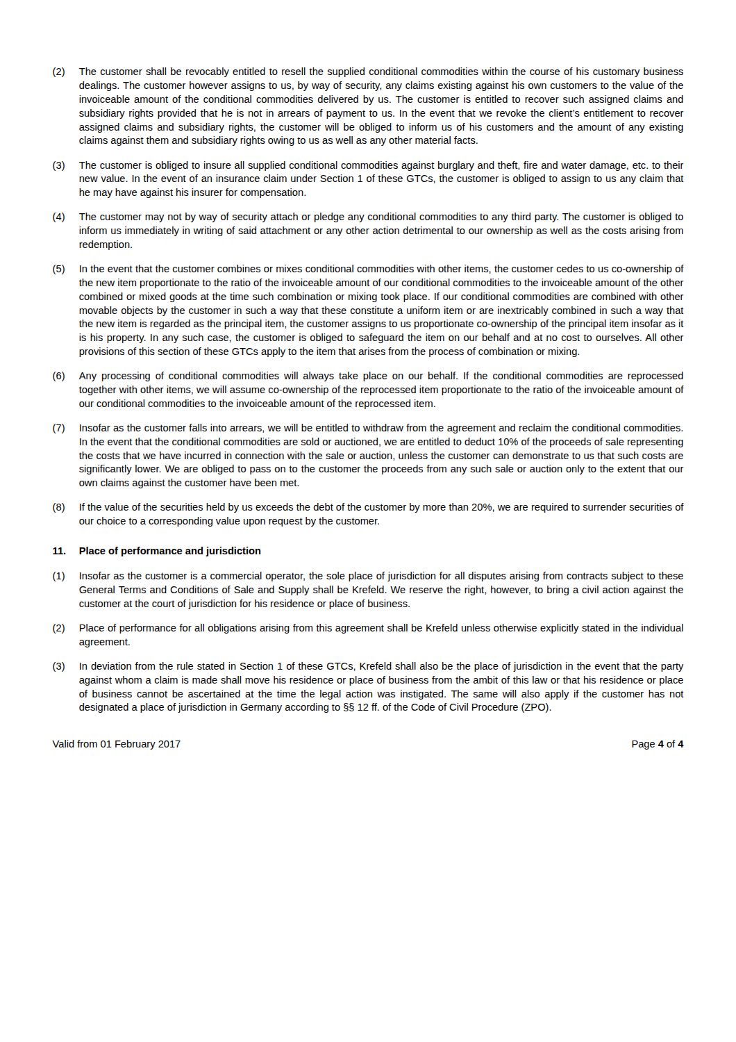The customer shall be revocably entitled to resell the supplied conditional commodities within the course of his customary business dealings. The customer however assigns to us, by way of security, any claims existing against his own customers to the value of the invoiceable amount of the conditional commodities delivered by us. The customer is entitled to recover such assigned claims and subsidiary rights provided that he is not in arrears of payment to us. In the event that we revoke the client’s entitlement to recover assigned claims and subsidiary rights, the customer will be obliged to inform us of his customers and the amount of any existing claims against them and subsidiary rights owing to us as well as any other material facts.
The customer is obliged to insure all supplied conditional commodities against burglary and theft, fire and water damage, etc. to their new value. In the event of an insurance claim under Section 1 of these GTCs, the customer is obliged to assign to us any claim that he may have against his insurer for compensation.
The customer may not by way of security attach or pledge any conditional commodities to any third party. The customer is obliged to inform us immediately in writing of said attachment or any other action detrimental to our ownership as well as the costs arising from redemption.
In the event that the customer combines or mixes conditional commodities with other items, the customer cedes to us co-ownership of the new item proportionate to the ratio of the invoiceable amount of our conditional commodities to the invoiceable amount of the other combined or mixed goods at the time such combination or mixing took place. If our conditional commodities are combined with other movable objects by the customer in such a way that these constitute a uniform item or are inextricably combined in such a way that the new item is regarded as the principal item, the customer assigns to us proportionate co-ownership of the principal item insofar as it is his property. In any such case, the customer is obliged to safeguard the item on our behalf and at no cost to ourselves. All other provisions of this section of these GTCs apply to the item that arises from the process of combination or mixing.
Any processing of conditional commodities will always take place on our behalf. If the conditional commodities are reprocessed together with other items, we will assume co-ownership of the reprocessed item proportionate to the ratio of the invoiceable amount of our conditional commodities to the invoiceable amount of the reprocessed item.
Insofar as the customer falls into arrears, we will be entitled to withdraw from the agreement and reclaim the conditional commodities. In the event that the conditional commodities are sold or auctioned, we are entitled to deduct 10% of the proceeds of sale representing the costs that we have incurred in connection with the sale or auction, unless the customer can demonstrate to us that such costs are significantly lower. We are obliged to pass on to the customer the proceeds from any such sale or auction only to the extent that our own claims against the customer have been met.
If the value of the securities held by us exceeds the debt of the customer by more than 20%, we are required to surrender securities of our choice to a corresponding value upon request by the customer.
11. Place of performance and jurisdiction
Insofar as the customer is a commercial operator, the sole place of jurisdiction for all disputes arising from contracts subject to these General Terms and Conditions of Sale and Supply shall be Krefeld. We reserve the right, however, to bring a civil action against the customer at the court of jurisdiction for his residence or place of business.
Place of performance for all obligations arising from this agreement shall be Krefeld unless otherwise explicitly stated in the individual agreement.
In deviation from the rule stated in Section 1 of these GTCs, Krefeld shall also be the place of jurisdiction in the event that the party against whom a claim is made shall move his residence or place of business from the ambit of this law or that his residence or place of business cannot be ascertained at the time the legal action was instigated. The same will also apply if the customer has not designated a place of jurisdiction in Germany according to §§ 12 ff. of the Code of Civil Procedure (ZPO).
Valid from 01 February 2017
Page 4 of 4